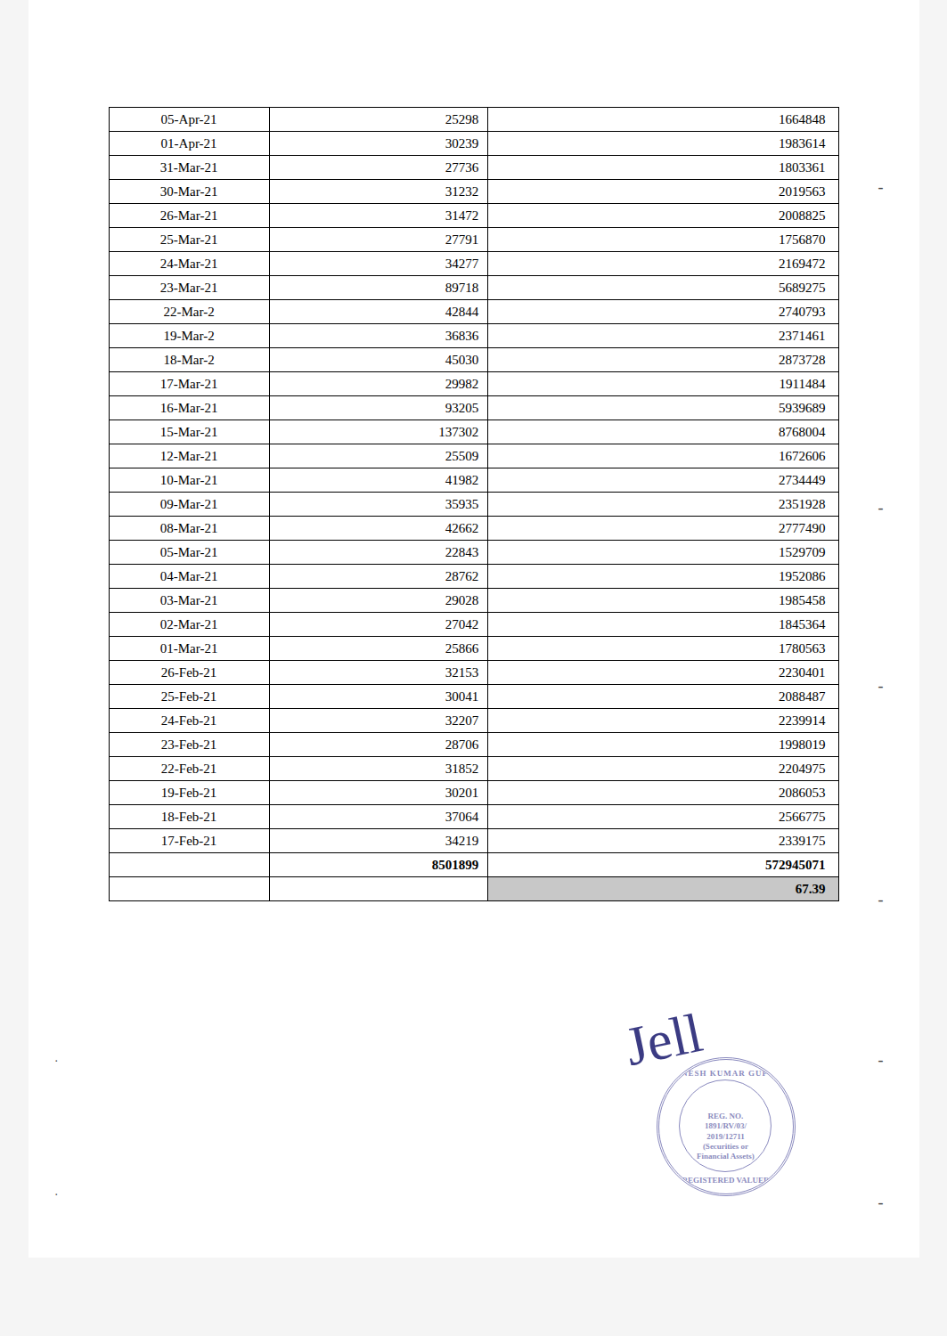-
-
-
-
-
-
| 05-Apr-21 | 25298 | 1664848 |
| 01-Apr-21 | 30239 | 1983614 |
| 31-Mar-21 | 27736 | 1803361 |
| 30-Mar-21 | 31232 | 2019563 |
| 26-Mar-21 | 31472 | 2008825 |
| 25-Mar-21 | 27791 | 1756870 |
| 24-Mar-21 | 34277 | 2169472 |
| 23-Mar-21 | 89718 | 5689275 |
| 22-Mar-2 | 42844 | 2740793 |
| 19-Mar-2 | 36836 | 2371461 |
| 18-Mar-2 | 45030 | 2873728 |
| 17-Mar-21 | 29982 | 1911484 |
| 16-Mar-21 | 93205 | 5939689 |
| 15-Mar-21 | 137302 | 8768004 |
| 12-Mar-21 | 25509 | 1672606 |
| 10-Mar-21 | 41982 | 2734449 |
| 09-Mar-21 | 35935 | 2351928 |
| 08-Mar-21 | 42662 | 2777490 |
| 05-Mar-21 | 22843 | 1529709 |
| 04-Mar-21 | 28762 | 1952086 |
| 03-Mar-21 | 29028 | 1985458 |
| 02-Mar-21 | 27042 | 1845364 |
| 01-Mar-21 | 25866 | 1780563 |
| 26-Feb-21 | 32153 | 2230401 |
| 25-Feb-21 | 30041 | 2088487 |
| 24-Feb-21 | 32207 | 2239914 |
| 23-Feb-21 | 28706 | 1998019 |
| 22-Feb-21 | 31852 | 2204975 |
| 19-Feb-21 | 30201 | 2086053 |
| 18-Feb-21 | 37064 | 2566775 |
| 17-Feb-21 | 34219 | 2339175 |
| | 8501899 | 572945071 |
| | | 67.39 |
Jell
DINESH KUMAR GUPTA
REG. NO.
1891/RV/03/
2019/12711
(Securities or
Financial Assets)
REGISTERED VALUER
.
.